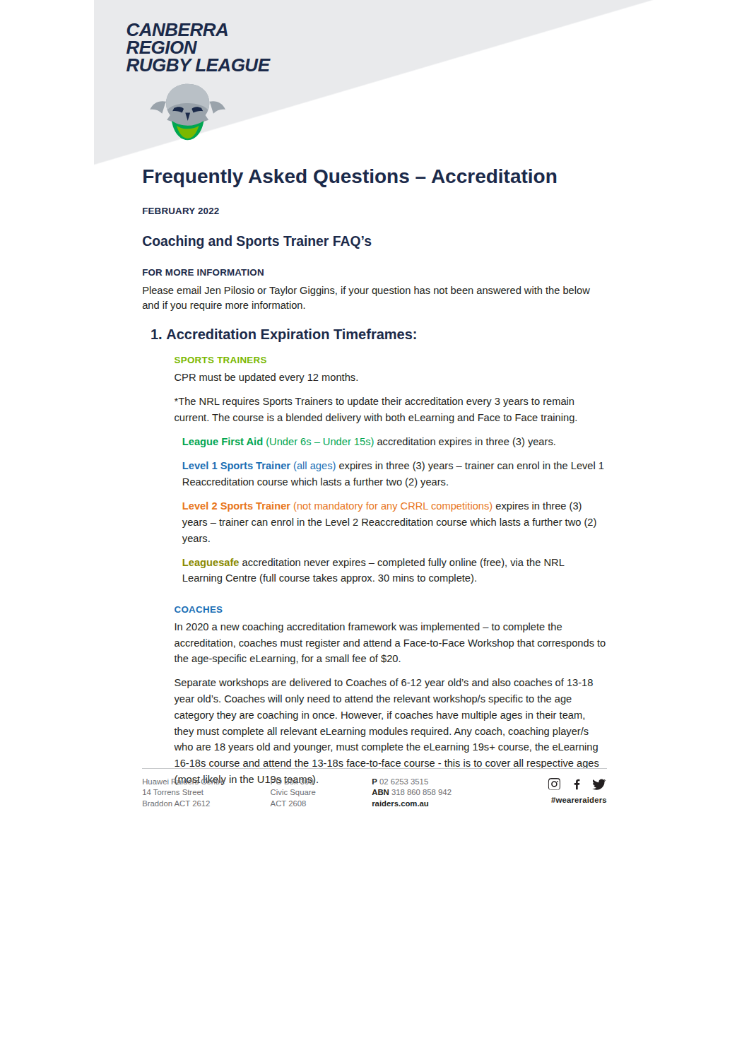Canberra Region Rugby League
Frequently Asked Questions – Accreditation
FEBRUARY 2022
Coaching and Sports Trainer FAQ’s
FOR MORE INFORMATION
Please email Jen Pilosio or Taylor Giggins, if your question has not been answered with the below and if you require more information.
Accreditation Expiration Timeframes:
SPORTS TRAINERS
CPR must be updated every 12 months.
*The NRL requires Sports Trainers to update their accreditation every 3 years to remain current. The course is a blended delivery with both eLearning and Face to Face training.
League First Aid (Under 6s – Under 15s) accreditation expires in three (3) years.
Level 1 Sports Trainer (all ages) expires in three (3) years – trainer can enrol in the Level 1 Reaccreditation course which lasts a further two (2) years.
Level 2 Sports Trainer (not mandatory for any CRRL competitions) expires in three (3) years – trainer can enrol in the Level 2 Reaccreditation course which lasts a further two (2) years.
Leaguesafe accreditation never expires – completed fully online (free), via the NRL Learning Centre (full course takes approx. 30 mins to complete).
COACHES
In 2020 a new coaching accreditation framework was implemented – to complete the accreditation, coaches must register and attend a Face-to-Face Workshop that corresponds to the age-specific eLearning, for a small fee of $20.
Separate workshops are delivered to Coaches of 6-12 year old’s and also coaches of 13-18 year old’s. Coaches will only need to attend the relevant workshop/s specific to the age category they are coaching in once. However, if coaches have multiple ages in their team, they must complete all relevant eLearning modules required. Any coach, coaching player/s who are 18 years old and younger, must complete the eLearning 19s+ course, the eLearning 16-18s course and attend the 13-18s face-to-face course - this is to cover all respective ages (most likely in the U19s teams).
Huawei Raiders Centre
14 Torrens Street
Braddon ACT 2612
PO Box 300
Civic Square
ACT 2608
P 02 6253 3515
ABN 318 860 858 942
raiders.com.au
#weareraiders